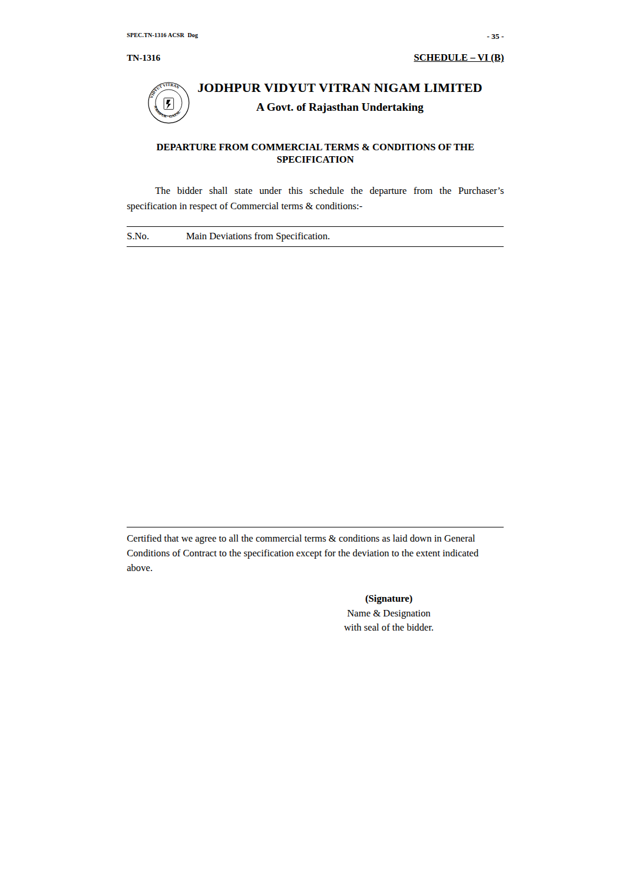SPEC.TN-1316 ACSR Dog
- 35 -
SCHEDULE – VI (B)
TN-1316
VIDYUT VITRAN JODHPUR · GAZAL
JODHPUR VIDYUT VITRAN NIGAM LIMITED
A Govt. of Rajasthan Undertaking
Departure from Commercial Terms & Conditions of the
Specification
The bidder shall state under this schedule the departure from the Purchaser’s specification in respect of Commercial terms & conditions:-
S.No.
Main Deviations from Specification.
Certified that we agree to all the commercial terms & conditions as laid down in General Conditions of Contract to the specification except for the deviation to the extent indicated above.
(Signature)
Name & Designation
with seal of the bidder.